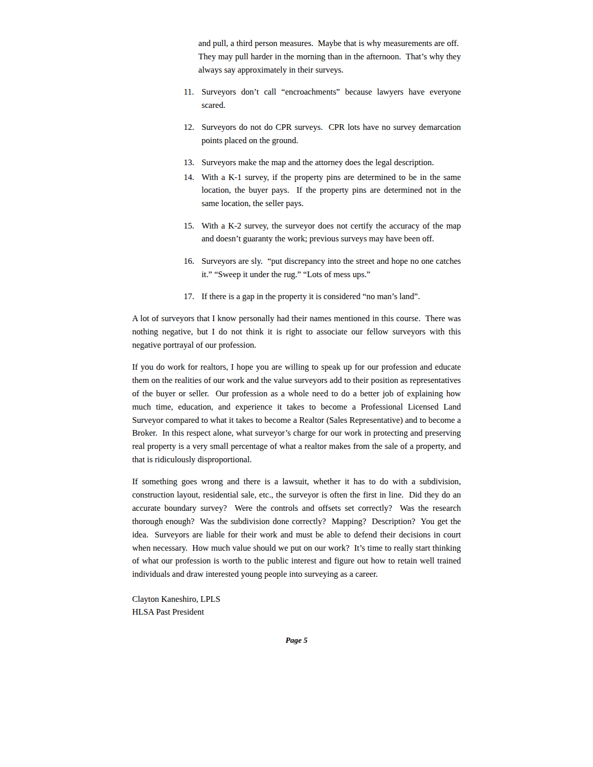and pull, a third person measures. Maybe that is why measurements are off. They may pull harder in the morning than in the afternoon. That’s why they always say approximately in their surveys.
11. Surveyors don’t call “encroachments” because lawyers have everyone scared.
12. Surveyors do not do CPR surveys. CPR lots have no survey demarcation points placed on the ground.
13. Surveyors make the map and the attorney does the legal description.
14. With a K-1 survey, if the property pins are determined to be in the same location, the buyer pays. If the property pins are determined not in the same location, the seller pays.
15. With a K-2 survey, the surveyor does not certify the accuracy of the map and doesn’t guaranty the work; previous surveys may have been off.
16. Surveyors are sly. “put discrepancy into the street and hope no one catches it.” “Sweep it under the rug.” “Lots of mess ups.”
17. If there is a gap in the property it is considered “no man’s land”.
A lot of surveyors that I know personally had their names mentioned in this course. There was nothing negative, but I do not think it is right to associate our fellow surveyors with this negative portrayal of our profession.
If you do work for realtors, I hope you are willing to speak up for our profession and educate them on the realities of our work and the value surveyors add to their position as representatives of the buyer or seller. Our profession as a whole need to do a better job of explaining how much time, education, and experience it takes to become a Professional Licensed Land Surveyor compared to what it takes to become a Realtor (Sales Representative) and to become a Broker. In this respect alone, what surveyor’s charge for our work in protecting and preserving real property is a very small percentage of what a realtor makes from the sale of a property, and that is ridiculously disproportional.
If something goes wrong and there is a lawsuit, whether it has to do with a subdivision, construction layout, residential sale, etc., the surveyor is often the first in line. Did they do an accurate boundary survey? Were the controls and offsets set correctly? Was the research thorough enough? Was the subdivision done correctly? Mapping? Description? You get the idea. Surveyors are liable for their work and must be able to defend their decisions in court when necessary. How much value should we put on our work? It’s time to really start thinking of what our profession is worth to the public interest and figure out how to retain well trained individuals and draw interested young people into surveying as a career.
Clayton Kaneshiro, LPLS
HLSA Past President
Page 5